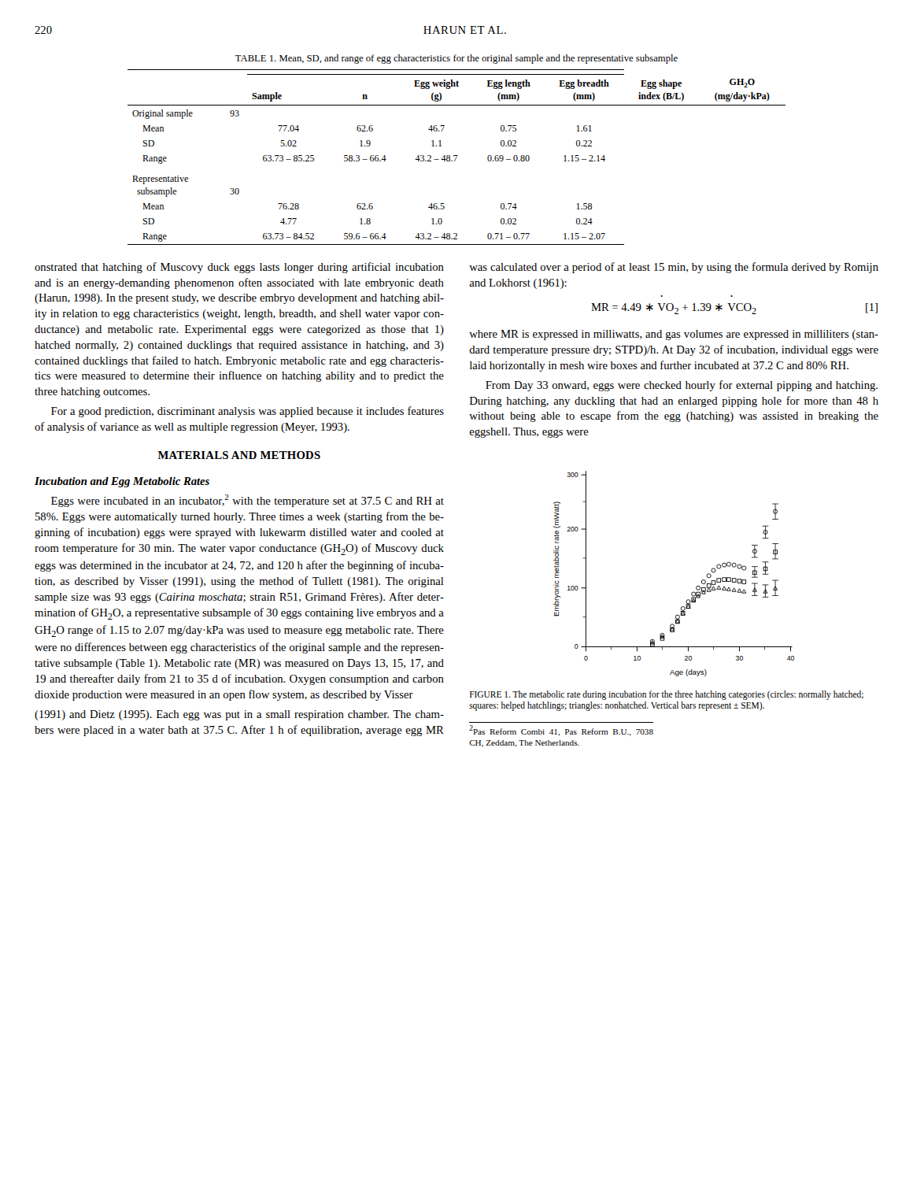220 HARUN ET AL.
TABLE 1. Mean, SD, and range of egg characteristics for the original sample and the representative subsample
| Sample | n | Egg weight (g) | Egg length (mm) | Egg breadth (mm) | Egg shape index (B/L) | GH 2 O (mg/day·kPa) |
| --- | --- | --- | --- | --- | --- | --- |
| Original sample | 93 | | | | | |
| Mean | | 77.04 | 62.6 | 46.7 | 0.75 | 1.61 |
| SD | | 5.02 | 1.9 | 1.1 | 0.02 | 0.22 |
| Range | | 63.73 – 85.25 | 58.3 – 66.4 | 43.2 – 48.7 | 0.69 – 0.80 | 1.15 – 2.14 |
| Representative subsample | 30 | | | | | |
| Mean | | 76.28 | 62.6 | 46.5 | 0.74 | 1.58 |
| SD | | 4.77 | 1.8 | 1.0 | 0.02 | 0.24 |
| Range | | 63.73 – 84.52 | 59.6 – 66.4 | 43.2 – 48.2 | 0.71 – 0.77 | 1.15 – 2.07 |
onstrated that hatching of Muscovy duck eggs lasts longer during artificial incubation and is an energy-demanding phenomenon often associated with late embryonic death (Harun, 1998). In the present study, we describe embryo development and hatching ability in relation to egg characteristics (weight, length, breadth, and shell water vapor conductance) and metabolic rate. Experimental eggs were categorized as those that 1) hatched normally, 2) contained ducklings that required assistance in hatching, and 3) contained ducklings that failed to hatch. Embryonic metabolic rate and egg characteristics were measured to determine their influence on hatching ability and to predict the three hatching outcomes.
For a good prediction, discriminant analysis was applied because it includes features of analysis of variance as well as multiple regression (Meyer, 1993).
Materials and Methods
Incubation and Egg Metabolic Rates
Eggs were incubated in an incubator,2 with the temperature set at 37.5 C and RH at 58%. Eggs were automatically turned hourly. Three times a week (starting from the beginning of incubation) eggs were sprayed with lukewarm distilled water and cooled at room temperature for 30 min. The water vapor conductance (GH2O) of Muscovy duck eggs was determined in the incubator at 24, 72, and 120 h after the beginning of incubation, as described by Visser (1991), using the method of Tullett (1981). The original sample size was 93 eggs (Cairina moschata; strain R51, Grimand Frères). After determination of GH2O, a representative subsample of 30 eggs containing live embryos and a GH2O range of 1.15 to 2.07 mg/day·kPa was used to measure egg metabolic rate. There were no differences between egg characteristics of the original sample and the representative subsample (Table 1). Metabolic rate (MR) was measured on Days 13, 15, 17, and 19 and thereafter daily from 21 to 35 d of incubation. Oxygen consumption and carbon dioxide production were measured in an open flow system, as described by Visser
(1991) and Dietz (1995). Each egg was put in a small respiration chamber. The chambers were placed in a water bath at 37.5 C. After 1 h of equilibration, average egg MR was calculated over a period of at least 15 min, by using the formula derived by Romijn and Lokhorst (1961):
MR = 4.49 ∗ VO2 + 1.39 ∗ VCO2[1]
where MR is expressed in milliwatts, and gas volumes are expressed in milliliters (standard temperature pressure dry; STPD)/h. At Day 32 of incubation, individual eggs were laid horizontally in mesh wire boxes and further incubated at 37.2 C and 80% RH.
From Day 33 onward, eggs were checked hourly for external pipping and hatching. During hatching, any duckling that had an enlarged pipping hole for more than 48 h without being able to escape from the egg (hatching) was assisted in breaking the eggshell. Thus, eggs were
0 100 200 300 0 10 20 30 40 Age (days) Embryonic metabolic rate (mWatt)
FIGURE 1. The metabolic rate during incubation for the three hatching categories (circles: normally hatched; squares: helped hatchlings; triangles: nonhatched. Vertical bars represent ± SEM).
2Pas Reform Combi 41, Pas Reform B.U., 7038 CH, Zeddam, The Netherlands.